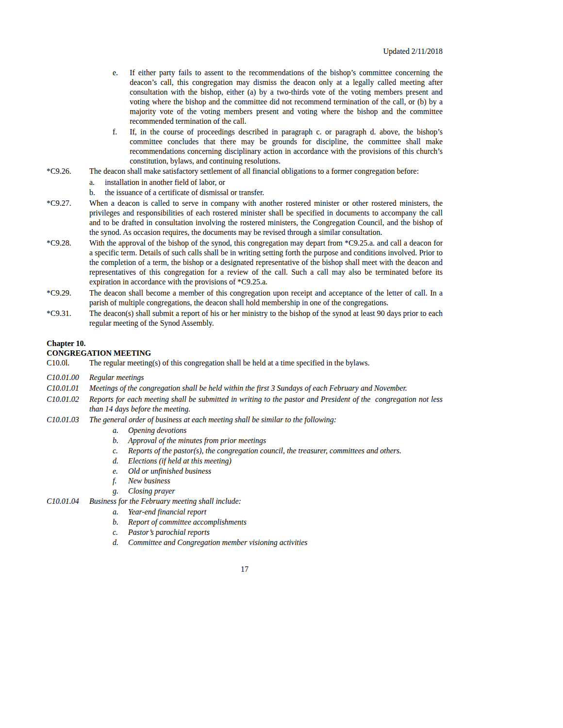Updated 2/11/2018
e. If either party fails to assent to the recommendations of the bishop’s committee concerning the deacon’s call, this congregation may dismiss the deacon only at a legally called meeting after consultation with the bishop, either (a) by a two-thirds vote of the voting members present and voting where the bishop and the committee did not recommend termination of the call, or (b) by a majority vote of the voting members present and voting where the bishop and the committee recommended termination of the call.
f. If, in the course of proceedings described in paragraph c. or paragraph d. above, the bishop’s committee concludes that there may be grounds for discipline, the committee shall make recommendations concerning disciplinary action in accordance with the provisions of this church’s constitution, bylaws, and continuing resolutions.
*C9.26. The deacon shall make satisfactory settlement of all financial obligations to a former congregation before:
a. installation in another field of labor, or
b. the issuance of a certificate of dismissal or transfer.
*C9.27. When a deacon is called to serve in company with another rostered minister or other rostered ministers, the privileges and responsibilities of each rostered minister shall be specified in documents to accompany the call and to be drafted in consultation involving the rostered ministers, the Congregation Council, and the bishop of the synod. As occasion requires, the documents may be revised through a similar consultation.
*C9.28. With the approval of the bishop of the synod, this congregation may depart from *C9.25.a. and call a deacon for a specific term. Details of such calls shall be in writing setting forth the purpose and conditions involved. Prior to the completion of a term, the bishop or a designated representative of the bishop shall meet with the deacon and representatives of this congregation for a review of the call. Such a call may also be terminated before its expiration in accordance with the provisions of *C9.25.a.
*C9.29. The deacon shall become a member of this congregation upon receipt and acceptance of the letter of call. In a parish of multiple congregations, the deacon shall hold membership in one of the congregations.
*C9.31. The deacon(s) shall submit a report of his or her ministry to the bishop of the synod at least 90 days prior to each regular meeting of the Synod Assembly.
Chapter 10.CONGREGATION MEETING
C10.0l. The regular meeting(s) of this congregation shall be held at a time specified in the bylaws.
C10.01.00 Regular meetings
C10.01.01 Meetings of the congregation shall be held within the first 3 Sundays of each February and November.
C10.01.02 Reports for each meeting shall be submitted in writing to the pastor and President of the congregation not less than 14 days before the meeting.
C10.01.03 The general order of business at each meeting shall be similar to the following:
a. Opening devotions
b. Approval of the minutes from prior meetings
c. Reports of the pastor(s), the congregation council, the treasurer, committees and others.
d. Elections (if held at this meeting)
e. Old or unfinished business
f. New business
g. Closing prayer
C10.01.04 Business for the February meeting shall include:
a. Year-end financial report
b. Report of committee accomplishments
c. Pastor’s parochial reports
d. Committee and Congregation member visioning activities
17